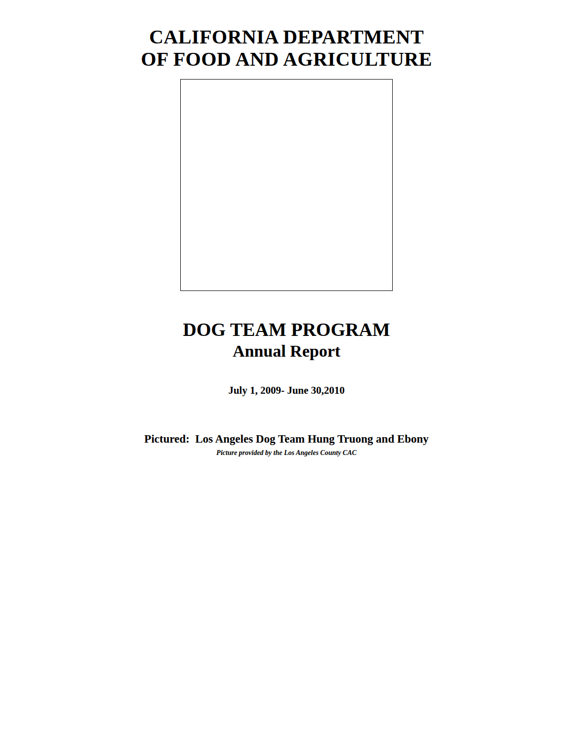CALIFORNIA DEPARTMENT
OF FOOD AND AGRICULTURE
DOG TEAM PROGRAMAnnual Report
July 1, 2009- June 30,2010
Pictured: Los Angeles Dog Team Hung Truong and Ebony
Picture provided by the Los Angeles County CAC